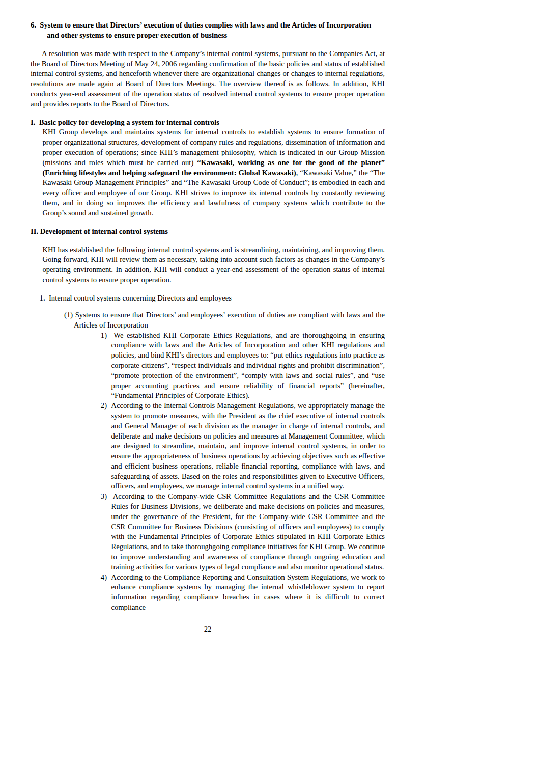6. System to ensure that Directors’ execution of duties complies with laws and the Articles of Incorporation and other systems to ensure proper execution of business
A resolution was made with respect to the Company’s internal control systems, pursuant to the Companies Act, at the Board of Directors Meeting of May 24, 2006 regarding confirmation of the basic policies and status of established internal control systems, and henceforth whenever there are organizational changes or changes to internal regulations, resolutions are made again at Board of Directors Meetings. The overview thereof is as follows. In addition, KHI conducts year-end assessment of the operation status of resolved internal control systems to ensure proper operation and provides reports to the Board of Directors.
I. Basic policy for developing a system for internal controls
KHI Group develops and maintains systems for internal controls to establish systems to ensure formation of proper organizational structures, development of company rules and regulations, dissemination of information and proper execution of operations; since KHI’s management philosophy, which is indicated in our Group Mission (missions and roles which must be carried out) “Kawasaki, working as one for the good of the planet” (Enriching lifestyles and helping safeguard the environment: Global Kawasaki), “Kawasaki Value,” the “The Kawasaki Group Management Principles” and “The Kawasaki Group Code of Conduct”; is embodied in each and every officer and employee of our Group. KHI strives to improve its internal controls by constantly reviewing them, and in doing so improves the efficiency and lawfulness of company systems which contribute to the Group’s sound and sustained growth.
II. Development of internal control systems
KHI has established the following internal control systems and is streamlining, maintaining, and improving them. Going forward, KHI will review them as necessary, taking into account such factors as changes in the Company’s operating environment. In addition, KHI will conduct a year-end assessment of the operation status of internal control systems to ensure proper operation.
1. Internal control systems concerning Directors and employees
(1) Systems to ensure that Directors’ and employees’ execution of duties are compliant with laws and the Articles of Incorporation
1) We established KHI Corporate Ethics Regulations, and are thoroughgoing in ensuring compliance with laws and the Articles of Incorporation and other KHI regulations and policies, and bind KHI’s directors and employees to: “put ethics regulations into practice as corporate citizens”, “respect individuals and individual rights and prohibit discrimination”, “promote protection of the environment”, “comply with laws and social rules”, and “use proper accounting practices and ensure reliability of financial reports” (hereinafter, “Fundamental Principles of Corporate Ethics).
2) According to the Internal Controls Management Regulations, we appropriately manage the system to promote measures, with the President as the chief executive of internal controls and General Manager of each division as the manager in charge of internal controls, and deliberate and make decisions on policies and measures at Management Committee, which are designed to streamline, maintain, and improve internal control systems, in order to ensure the appropriateness of business operations by achieving objectives such as effective and efficient business operations, reliable financial reporting, compliance with laws, and safeguarding of assets. Based on the roles and responsibilities given to Executive Officers, officers, and employees, we manage internal control systems in a unified way.
3) According to the Company-wide CSR Committee Regulations and the CSR Committee Rules for Business Divisions, we deliberate and make decisions on policies and measures, under the governance of the President, for the Company-wide CSR Committee and the CSR Committee for Business Divisions (consisting of officers and employees) to comply with the Fundamental Principles of Corporate Ethics stipulated in KHI Corporate Ethics Regulations, and to take thoroughgoing compliance initiatives for KHI Group. We continue to improve understanding and awareness of compliance through ongoing education and training activities for various types of legal compliance and also monitor operational status.
4) According to the Compliance Reporting and Consultation System Regulations, we work to enhance compliance systems by managing the internal whistleblower system to report information regarding compliance breaches in cases where it is difficult to correct compliance
– 22 –